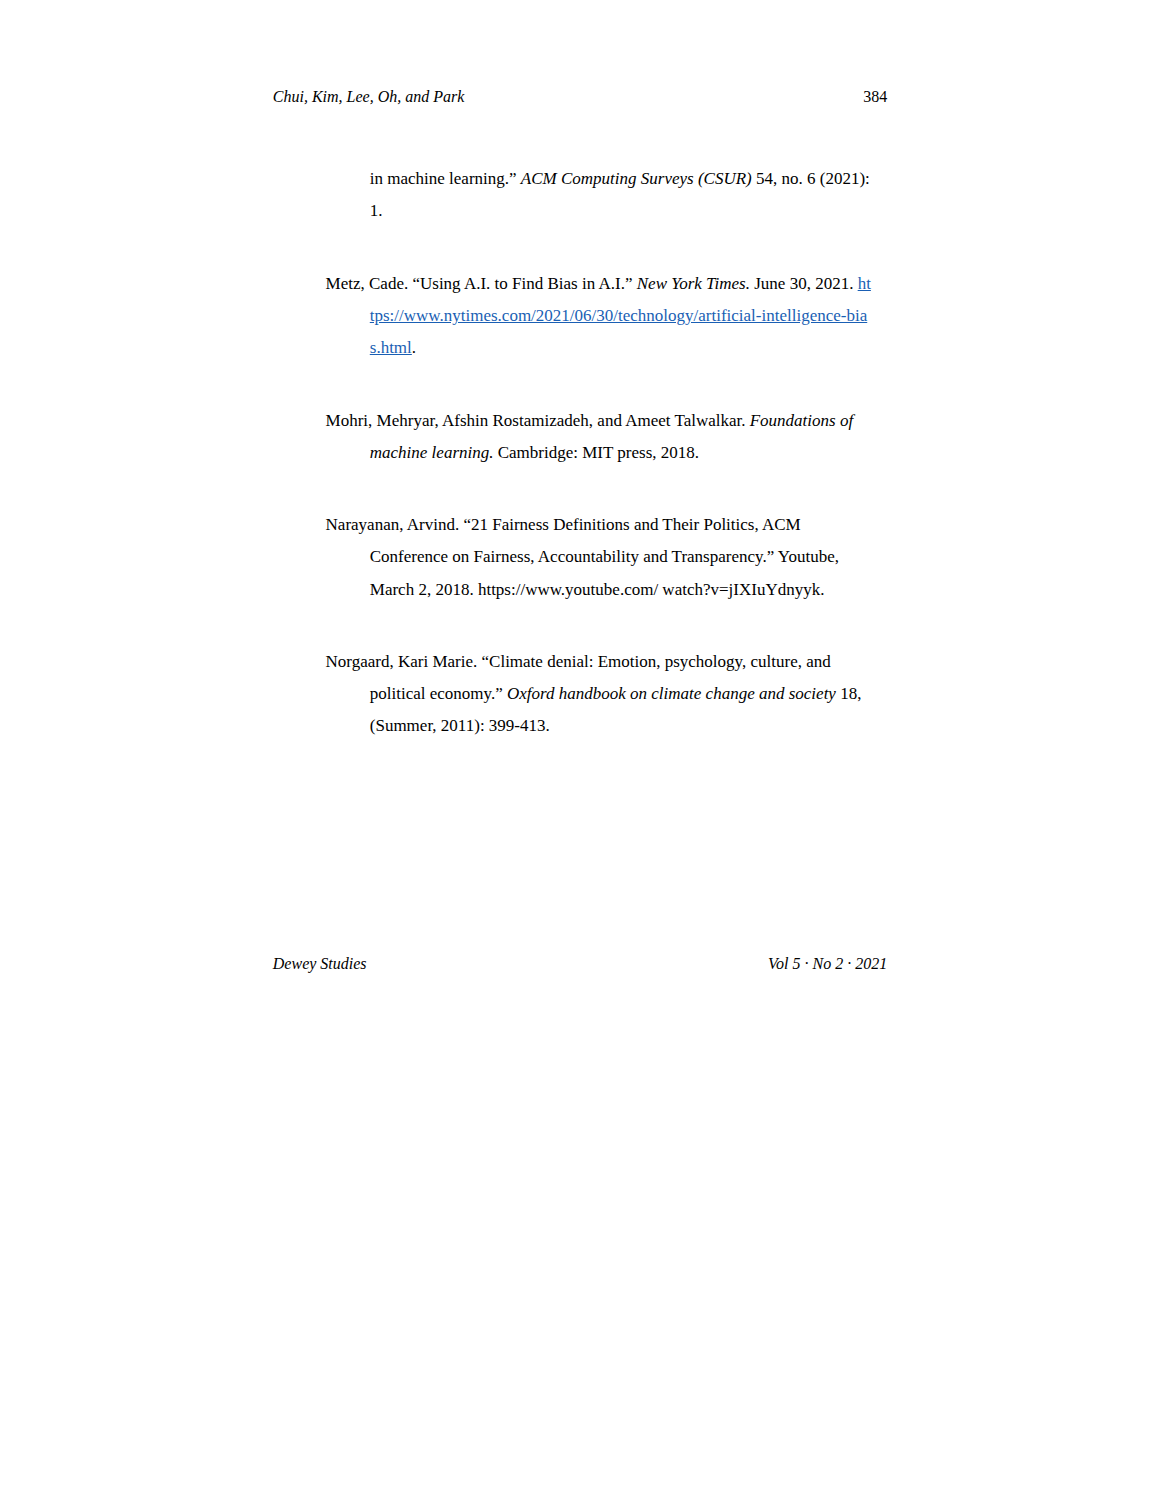Chui, Kim, Lee, Oh, and Park 384
in machine learning.” ACM Computing Surveys (CSUR) 54, no. 6 (2021): 1.
Metz, Cade. “Using A.I. to Find Bias in A.I.” New York Times. June 30, 2021. https://www.nytimes.com/2021/06/30/technology/artificial-intelligence-bias.html.
Mohri, Mehryar, Afshin Rostamizadeh, and Ameet Talwalkar. Foundations of machine learning. Cambridge: MIT press, 2018.
Narayanan, Arvind. “21 Fairness Definitions and Their Politics, ACM Conference on Fairness, Accountability and Transparency.” Youtube, March 2, 2018. https://www.youtube.com/ watch?v=jIXIuYdnyyk.
Norgaard, Kari Marie. “Climate denial: Emotion, psychology, culture, and political economy.” Oxford handbook on climate change and society 18, (Summer, 2011): 399-413.
Dewey Studies Vol 5 · No 2 · 2021